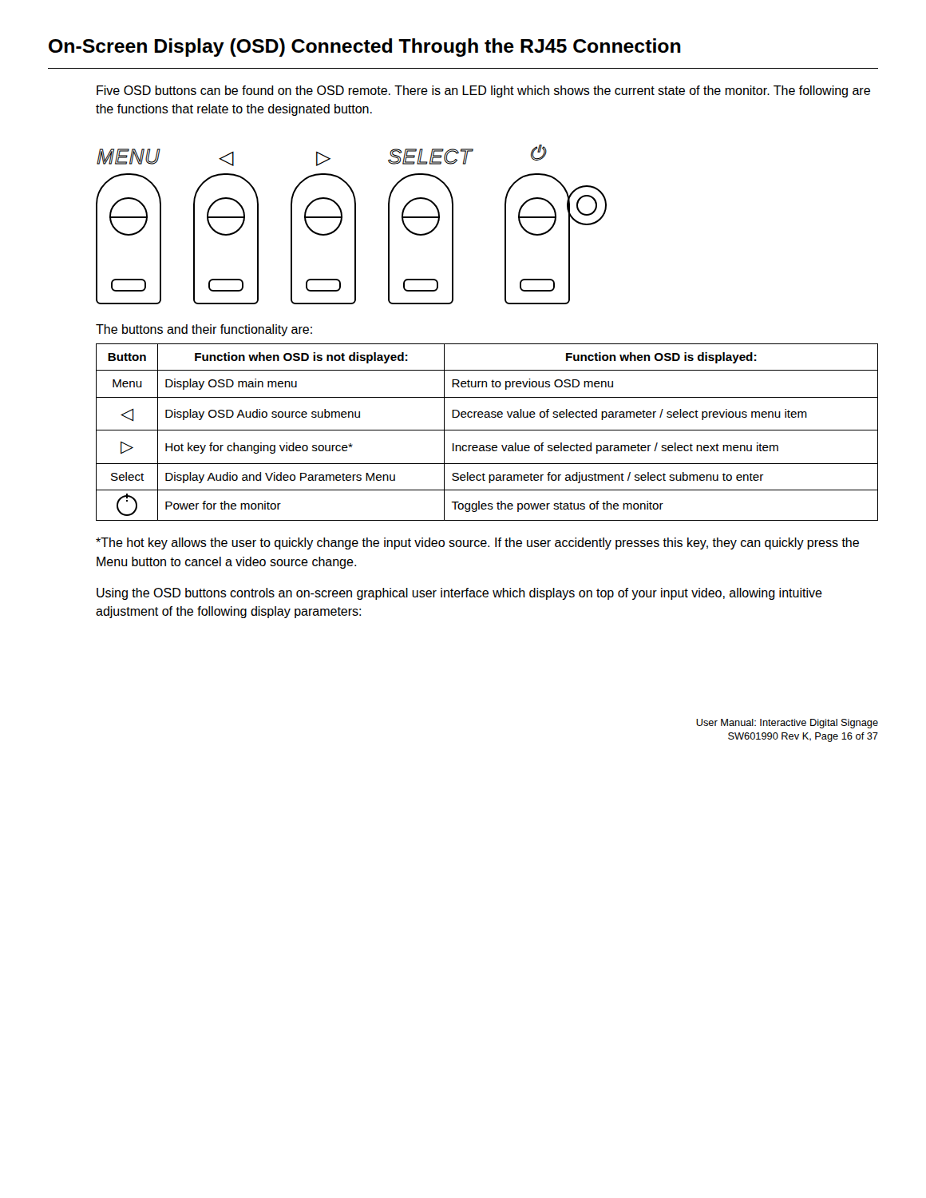On-Screen Display (OSD) Connected Through the RJ45 Connection
Five OSD buttons can be found on the OSD remote. There is an LED light which shows the current state of the monitor. The following are the functions that relate to the designated button.
MENU
◁
▷
SELECT
⏻
The buttons and their functionality are:
| Button | Function when OSD is not displayed: | Function when OSD is displayed: |
| --- | --- | --- |
| Menu | Display OSD main menu | Return to previous OSD menu |
| ◁ | Display OSD Audio source submenu | Decrease value of selected parameter / select previous menu item |
| ▷ | Hot key for changing video source* | Increase value of selected parameter / select next menu item |
| Select | Display Audio and Video Parameters Menu | Select parameter for adjustment / select submenu to enter |
| | Power for the monitor | Toggles the power status of the monitor |
*The hot key allows the user to quickly change the input video source. If the user accidently presses this key, they can quickly press the Menu button to cancel a video source change.
Using the OSD buttons controls an on-screen graphical user interface which displays on top of your input video, allowing intuitive adjustment of the following display parameters:
User Manual: Interactive Digital Signage
SW601990 Rev K, Page 16 of 37